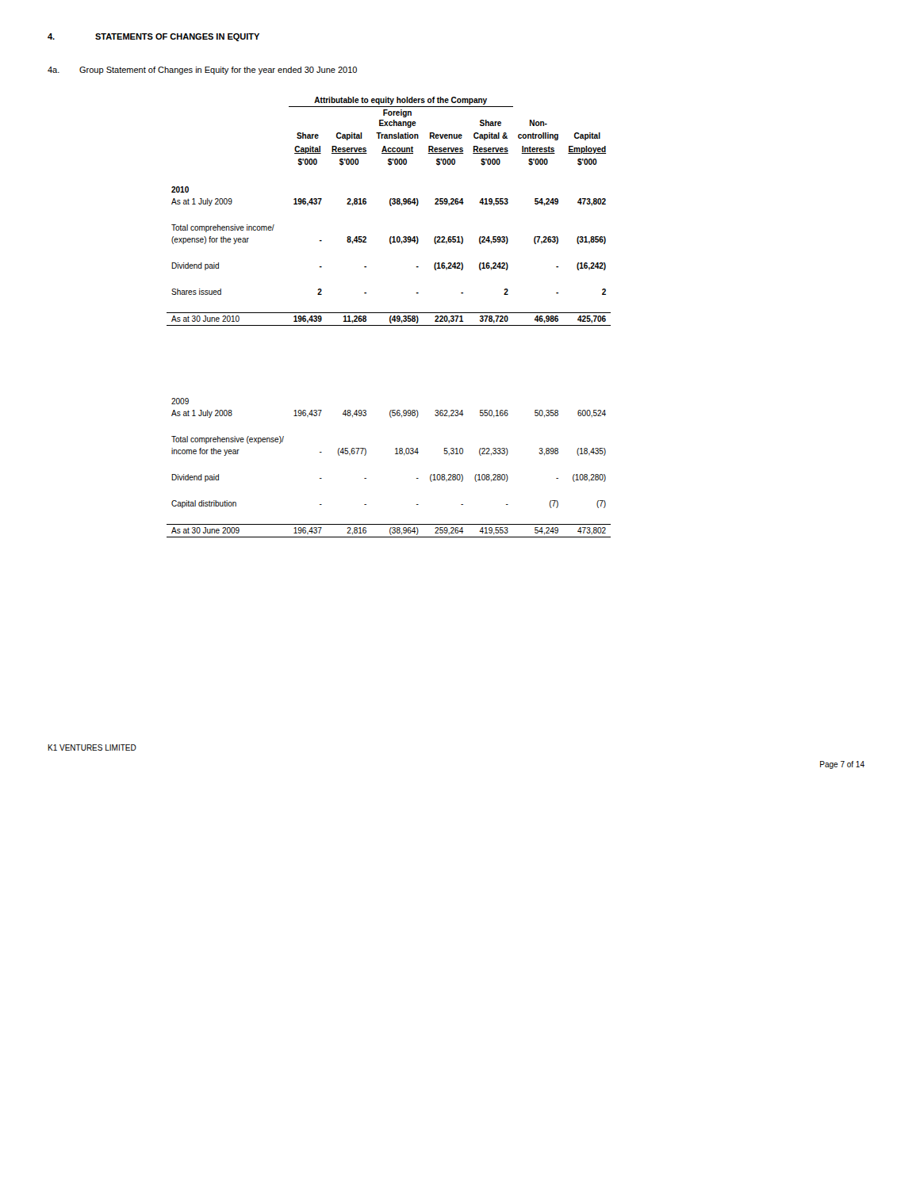4. STATEMENTS OF CHANGES IN EQUITY
4a. Group Statement of Changes in Equity for the year ended 30 June 2010
| | Attributable to equity holders of the Company | | |
| | | | Foreign Exchange | | Share | Non- | |
| | Share | Capital | Translation | Revenue | Capital & | controlling | Capital |
| | Capital | Reserves | Account | Reserves | Reserves | Interests | Employed |
| | $'000 | $'000 | $'000 | $'000 | $'000 | $'000 | $'000 |
| 2010 | |
| As at 1 July 2009 | 196,437 | 2,816 | (38,964) | 259,264 | 419,553 | 54,249 | 473,802 |
| Total comprehensive income/ | |
| (expense) for the year | - | 8,452 | (10,394) | (22,651) | (24,593) | (7,263) | (31,856) |
| Dividend paid | - | - | - | (16,242) | (16,242) | - | (16,242) |
| Shares issued | 2 | - | - | - | 2 | - | 2 |
| As at 30 June 2010 | 196,439 | 11,268 | (49,358) | 220,371 | 378,720 | 46,986 | 425,706 |
| 2009 | |
| As at 1 July 2008 | 196,437 | 48,493 | (56,998) | 362,234 | 550,166 | 50,358 | 600,524 |
| Total comprehensive (expense)/ | |
| income for the year | - | (45,677) | 18,034 | 5,310 | (22,333) | 3,898 | (18,435) |
| Dividend paid | - | - | - | (108,280) | (108,280) | - | (108,280) |
| Capital distribution | - | - | - | - | - | (7) | (7) |
| As at 30 June 2009 | 196,437 | 2,816 | (38,964) | 259,264 | 419,553 | 54,249 | 473,802 |
K1 VENTURES LIMITED
Page 7 of 14